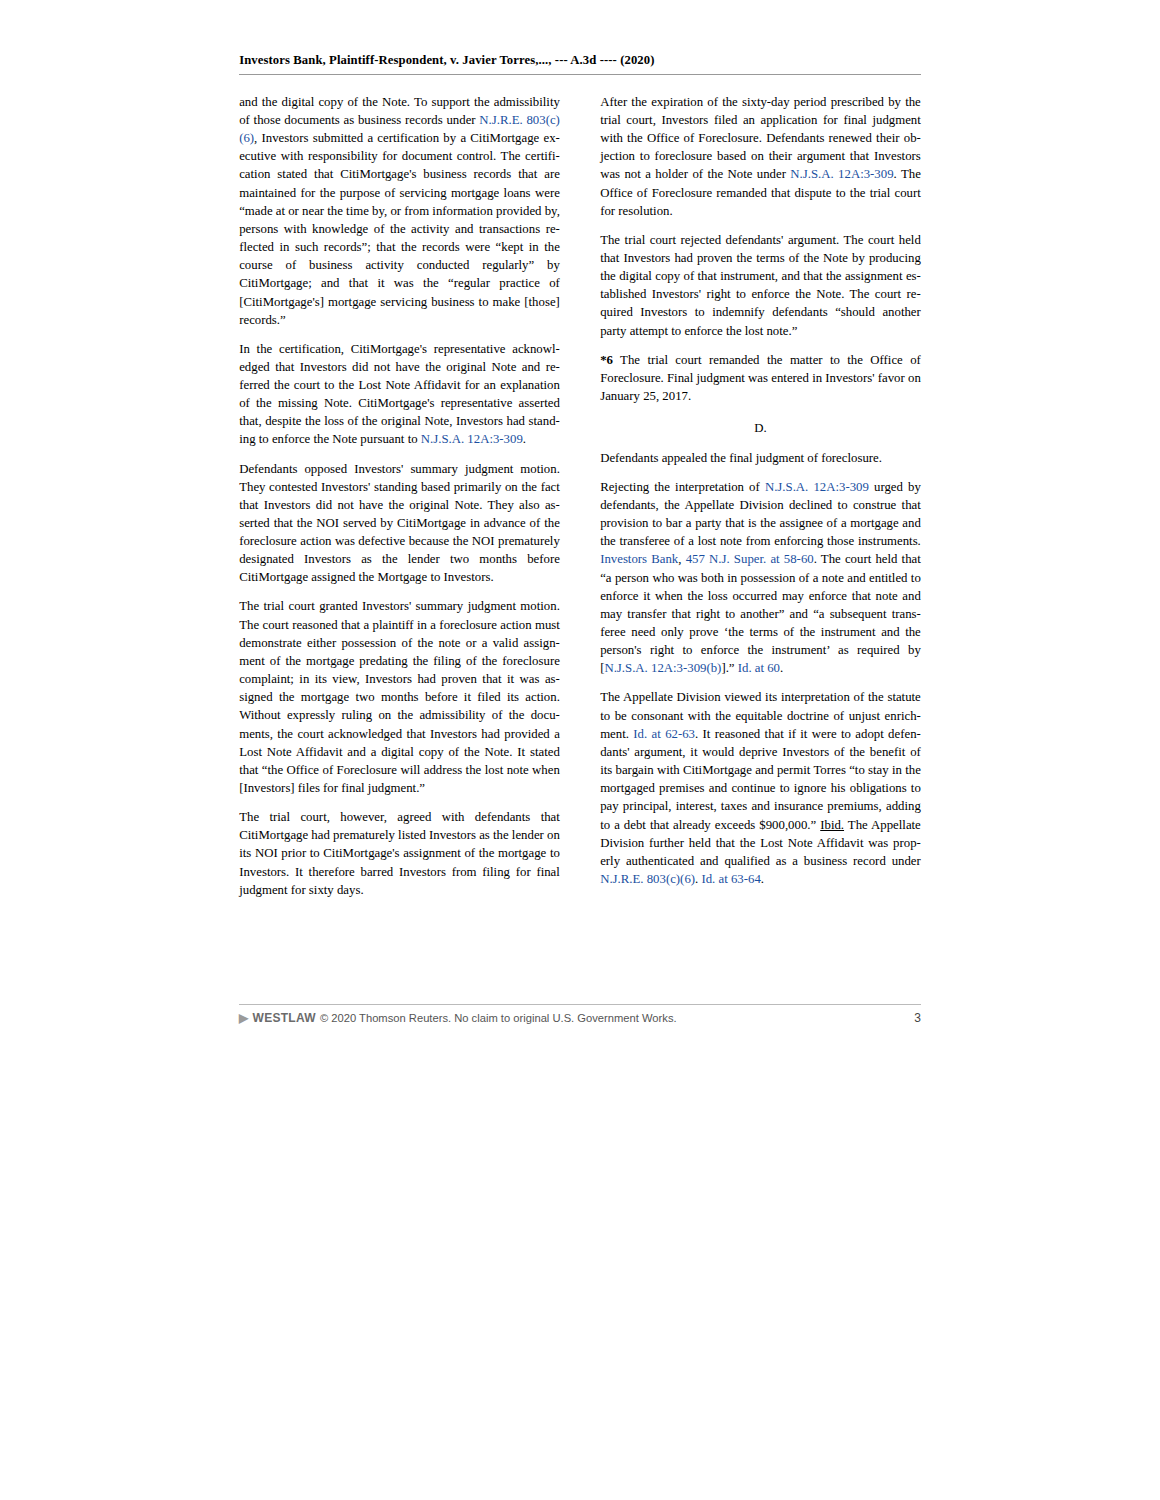Investors Bank, Plaintiff-Respondent, v. Javier Torres,..., --- A.3d ---- (2020)
and the digital copy of the Note. To support the admissibility of those documents as business records under N.J.R.E. 803(c)(6), Investors submitted a certification by a CitiMortgage executive with responsibility for document control. The certification stated that CitiMortgage's business records that are maintained for the purpose of servicing mortgage loans were “made at or near the time by, or from information provided by, persons with knowledge of the activity and transactions reflected in such records”; that the records were “kept in the course of business activity conducted regularly” by CitiMortgage; and that it was the “regular practice of [CitiMortgage's] mortgage servicing business to make [those] records.”
In the certification, CitiMortgage's representative acknowledged that Investors did not have the original Note and referred the court to the Lost Note Affidavit for an explanation of the missing Note. CitiMortgage's representative asserted that, despite the loss of the original Note, Investors had standing to enforce the Note pursuant to N.J.S.A. 12A:3-309.
Defendants opposed Investors' summary judgment motion. They contested Investors' standing based primarily on the fact that Investors did not have the original Note. They also asserted that the NOI served by CitiMortgage in advance of the foreclosure action was defective because the NOI prematurely designated Investors as the lender two months before CitiMortgage assigned the Mortgage to Investors.
The trial court granted Investors' summary judgment motion. The court reasoned that a plaintiff in a foreclosure action must demonstrate either possession of the note or a valid assignment of the mortgage predating the filing of the foreclosure complaint; in its view, Investors had proven that it was assigned the mortgage two months before it filed its action. Without expressly ruling on the admissibility of the documents, the court acknowledged that Investors had provided a Lost Note Affidavit and a digital copy of the Note. It stated that “the Office of Foreclosure will address the lost note when [Investors] files for final judgment.”
The trial court, however, agreed with defendants that CitiMortgage had prematurely listed Investors as the lender on its NOI prior to CitiMortgage's assignment of the mortgage to Investors. It therefore barred Investors from filing for final judgment for sixty days.
After the expiration of the sixty-day period prescribed by the trial court, Investors filed an application for final judgment with the Office of Foreclosure. Defendants renewed their objection to foreclosure based on their argument that Investors was not a holder of the Note under N.J.S.A. 12A:3-309. The Office of Foreclosure remanded that dispute to the trial court for resolution.
The trial court rejected defendants' argument. The court held that Investors had proven the terms of the Note by producing the digital copy of that instrument, and that the assignment established Investors' right to enforce the Note. The court required Investors to indemnify defendants “should another party attempt to enforce the lost note.”
*6 The trial court remanded the matter to the Office of Foreclosure. Final judgment was entered in Investors' favor on January 25, 2017.
D.
Defendants appealed the final judgment of foreclosure.
Rejecting the interpretation of N.J.S.A. 12A:3-309 urged by defendants, the Appellate Division declined to construe that provision to bar a party that is the assignee of a mortgage and the transferee of a lost note from enforcing those instruments. Investors Bank, 457 N.J. Super. at 58-60. The court held that “a person who was both in possession of a note and entitled to enforce it when the loss occurred may enforce that note and may transfer that right to another” and “a subsequent transferee need only prove ‘the terms of the instrument and the person's right to enforce the instrument’ as required by [N.J.S.A. 12A:3-309(b)].” Id. at 60.
The Appellate Division viewed its interpretation of the statute to be consonant with the equitable doctrine of unjust enrichment. Id. at 62-63. It reasoned that if it were to adopt defendants' argument, it would deprive Investors of the benefit of its bargain with CitiMortgage and permit Torres “to stay in the mortgaged premises and continue to ignore his obligations to pay principal, interest, taxes and insurance premiums, adding to a debt that already exceeds $900,000.” Ibid. The Appellate Division further held that the Lost Note Affidavit was properly authenticated and qualified as a business record under N.J.R.E. 803(c)(6). Id. at 63-64.
▶WESTLAW © 2020 Thomson Reuters. No claim to original U.S. Government Works. 3